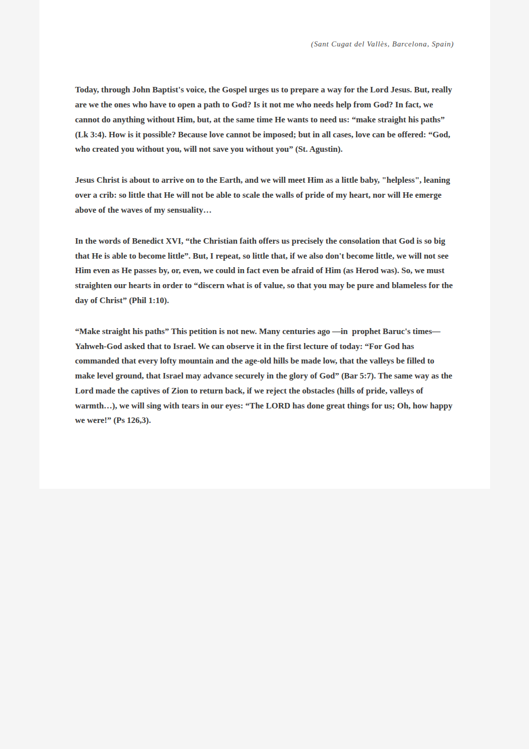(Sant Cugat del Vallès, Barcelona, Spain)
Today, through John Baptist's voice, the Gospel urges us to prepare a way for the Lord Jesus. But, really are we the ones who have to open a path to God? Is it not me who needs help from God? In fact, we cannot do anything without Him, but, at the same time He wants to need us: “make straight his paths” (Lk 3:4). How is it possible? Because love cannot be imposed; but in all cases, love can be offered: “God, who created you without you, will not save you without you” (St. Agustin).
Jesus Christ is about to arrive on to the Earth, and we will meet Him as a little baby, "helpless", leaning over a crib: so little that He will not be able to scale the walls of pride of my heart, nor will He emerge above of the waves of my sensuality…
In the words of Benedict XVI, “the Christian faith offers us precisely the consolation that God is so big that He is able to become little”. But, I repeat, so little that, if we also don't become little, we will not see Him even as He passes by, or, even, we could in fact even be afraid of Him (as Herod was). So, we must straighten our hearts in order to “discern what is of value, so that you may be pure and blameless for the day of Christ” (Phil 1:10).
“Make straight his paths” This petition is not new. Many centuries ago —in prophet Baruc's times— Yahweh-God asked that to Israel. We can observe it in the first lecture of today: “For God has commanded that every lofty mountain and the age-old hills be made low, that the valleys be filled to make level ground, that Israel may advance securely in the glory of God” (Bar 5:7). The same way as the Lord made the captives of Zion to return back, if we reject the obstacles (hills of pride, valleys of warmth…), we will sing with tears in our eyes: “The LORD has done great things for us; Oh, how happy we were!” (Ps 126,3).